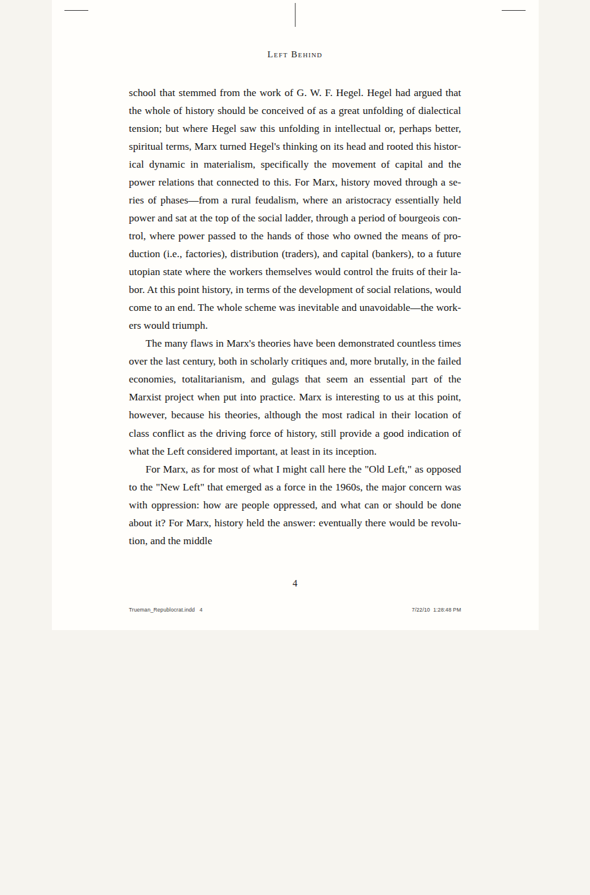Left Behind
school that stemmed from the work of G. W. F. Hegel. Hegel had argued that the whole of history should be conceived of as a great unfolding of dialectical tension; but where Hegel saw this unfolding in intellectual or, perhaps better, spiritual terms, Marx turned Hegel's thinking on its head and rooted this historical dynamic in materialism, specifically the movement of capital and the power relations that connected to this. For Marx, history moved through a series of phases—from a rural feudalism, where an aristocracy essentially held power and sat at the top of the social ladder, through a period of bourgeois control, where power passed to the hands of those who owned the means of production (i.e., factories), distribution (traders), and capital (bankers), to a future utopian state where the workers themselves would control the fruits of their labor. At this point history, in terms of the development of social relations, would come to an end. The whole scheme was inevitable and unavoidable—the workers would triumph.
The many flaws in Marx's theories have been demonstrated countless times over the last century, both in scholarly critiques and, more brutally, in the failed economies, totalitarianism, and gulags that seem an essential part of the Marxist project when put into practice. Marx is interesting to us at this point, however, because his theories, although the most radical in their location of class conflict as the driving force of history, still provide a good indication of what the Left considered important, at least in its inception.
For Marx, as for most of what I might call here the "Old Left," as opposed to the "New Left" that emerged as a force in the 1960s, the major concern was with oppression: how are people oppressed, and what can or should be done about it? For Marx, history held the answer: eventually there would be revolution, and the middle
4
Trueman_Republocrat.indd 4
7/22/10 1:28:48 PM